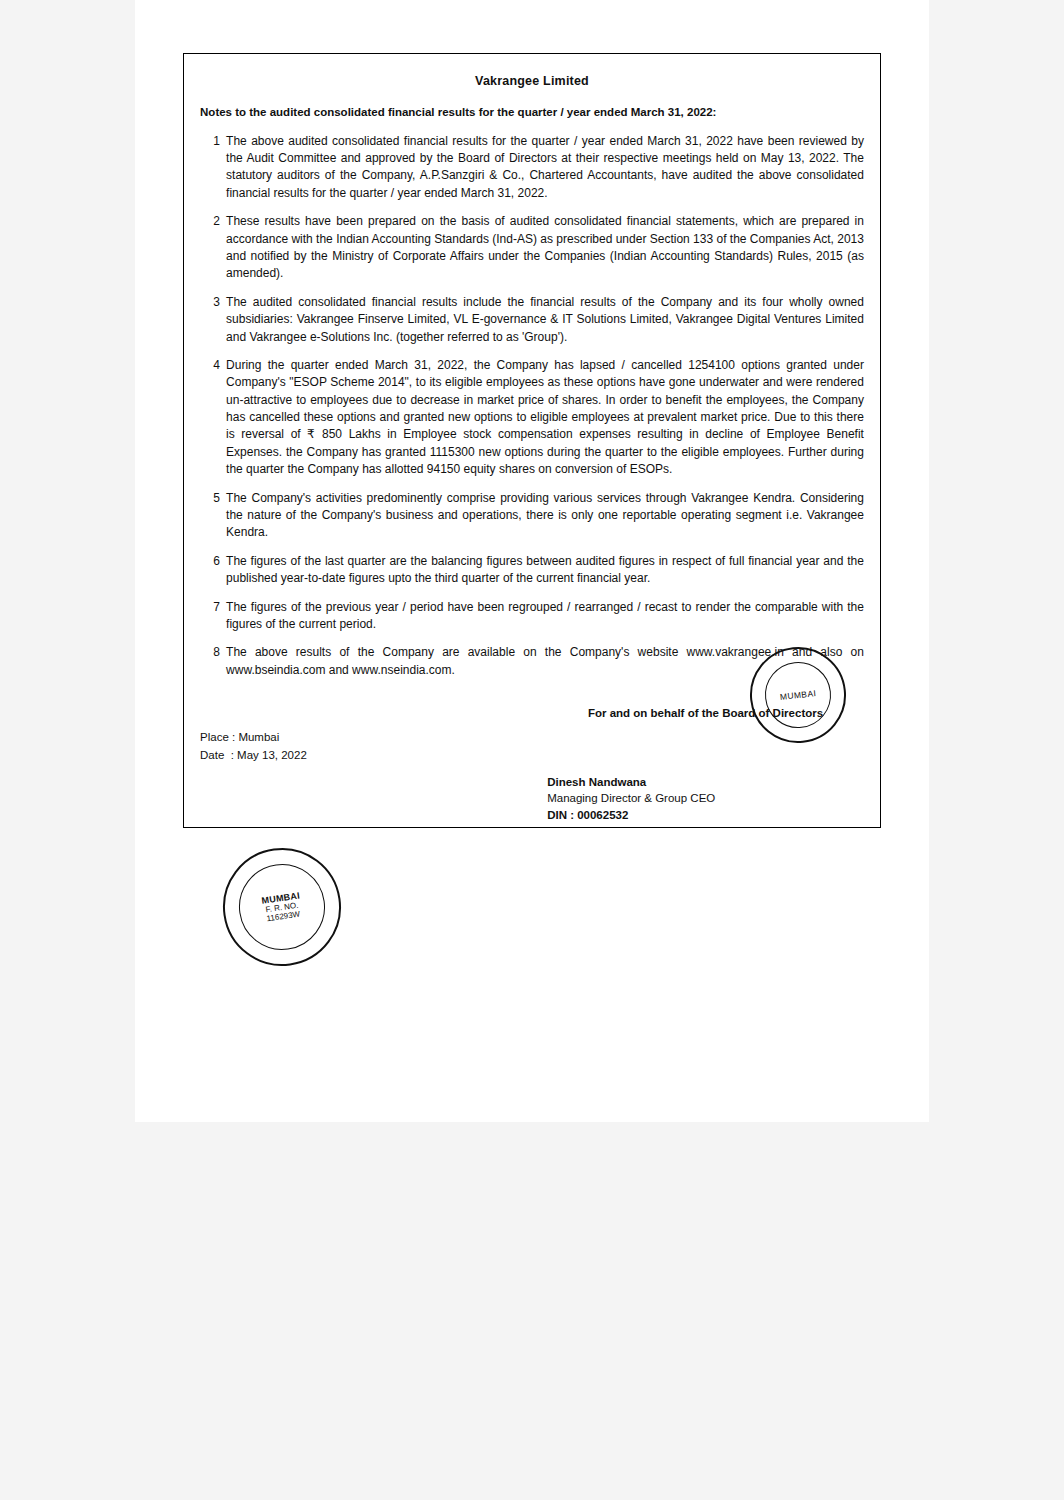Vakrangee Limited
Notes to the audited consolidated financial results for the quarter / year ended March 31, 2022:
The above audited consolidated financial results for the quarter / year ended March 31, 2022 have been reviewed by the Audit Committee and approved by the Board of Directors at their respective meetings held on May 13, 2022. The statutory auditors of the Company, A.P.Sanzgiri & Co., Chartered Accountants, have audited the above consolidated financial results for the quarter / year ended March 31, 2022.
These results have been prepared on the basis of audited consolidated financial statements, which are prepared in accordance with the Indian Accounting Standards (Ind-AS) as prescribed under Section 133 of the Companies Act, 2013 and notified by the Ministry of Corporate Affairs under the Companies (Indian Accounting Standards) Rules, 2015 (as amended).
The audited consolidated financial results include the financial results of the Company and its four wholly owned subsidiaries: Vakrangee Finserve Limited, VL E-governance & IT Solutions Limited, Vakrangee Digital Ventures Limited and Vakrangee e-Solutions Inc. (together referred to as 'Group').
During the quarter ended March 31, 2022, the Company has lapsed / cancelled 1254100 options granted under Company's "ESOP Scheme 2014", to its eligible employees as these options have gone underwater and were rendered un-attractive to employees due to decrease in market price of shares. In order to benefit the employees, the Company has cancelled these options and granted new options to eligible employees at prevalent market price. Due to this there is reversal of ₹ 850 Lakhs in Employee stock compensation expenses resulting in decline of Employee Benefit Expenses. the Company has granted 1115300 new options during the quarter to the eligible employees. Further during the quarter the Company has allotted 94150 equity shares on conversion of ESOPs.
The Company's activities predominently comprise providing various services through Vakrangee Kendra. Considering the nature of the Company's business and operations, there is only one reportable operating segment i.e. Vakrangee Kendra.
The figures of the last quarter are the balancing figures between audited figures in respect of full financial year and the published year-to-date figures upto the third quarter of the current financial year.
The figures of the previous year / period have been regrouped / rearranged / recast to render the comparable with the figures of the current period.
The above results of the Company are available on the Company's website www.vakrangee.in and also on www.bseindia.com and www.nseindia.com.
For and on behalf of the Board of Directors
   
Dinesh Nandwana
Managing Director & Group CEO
DIN : 00062532
Place : Mumbai
Date : May 13, 2022
MUMBAI
MUMBAI F. R. NO.
116293W